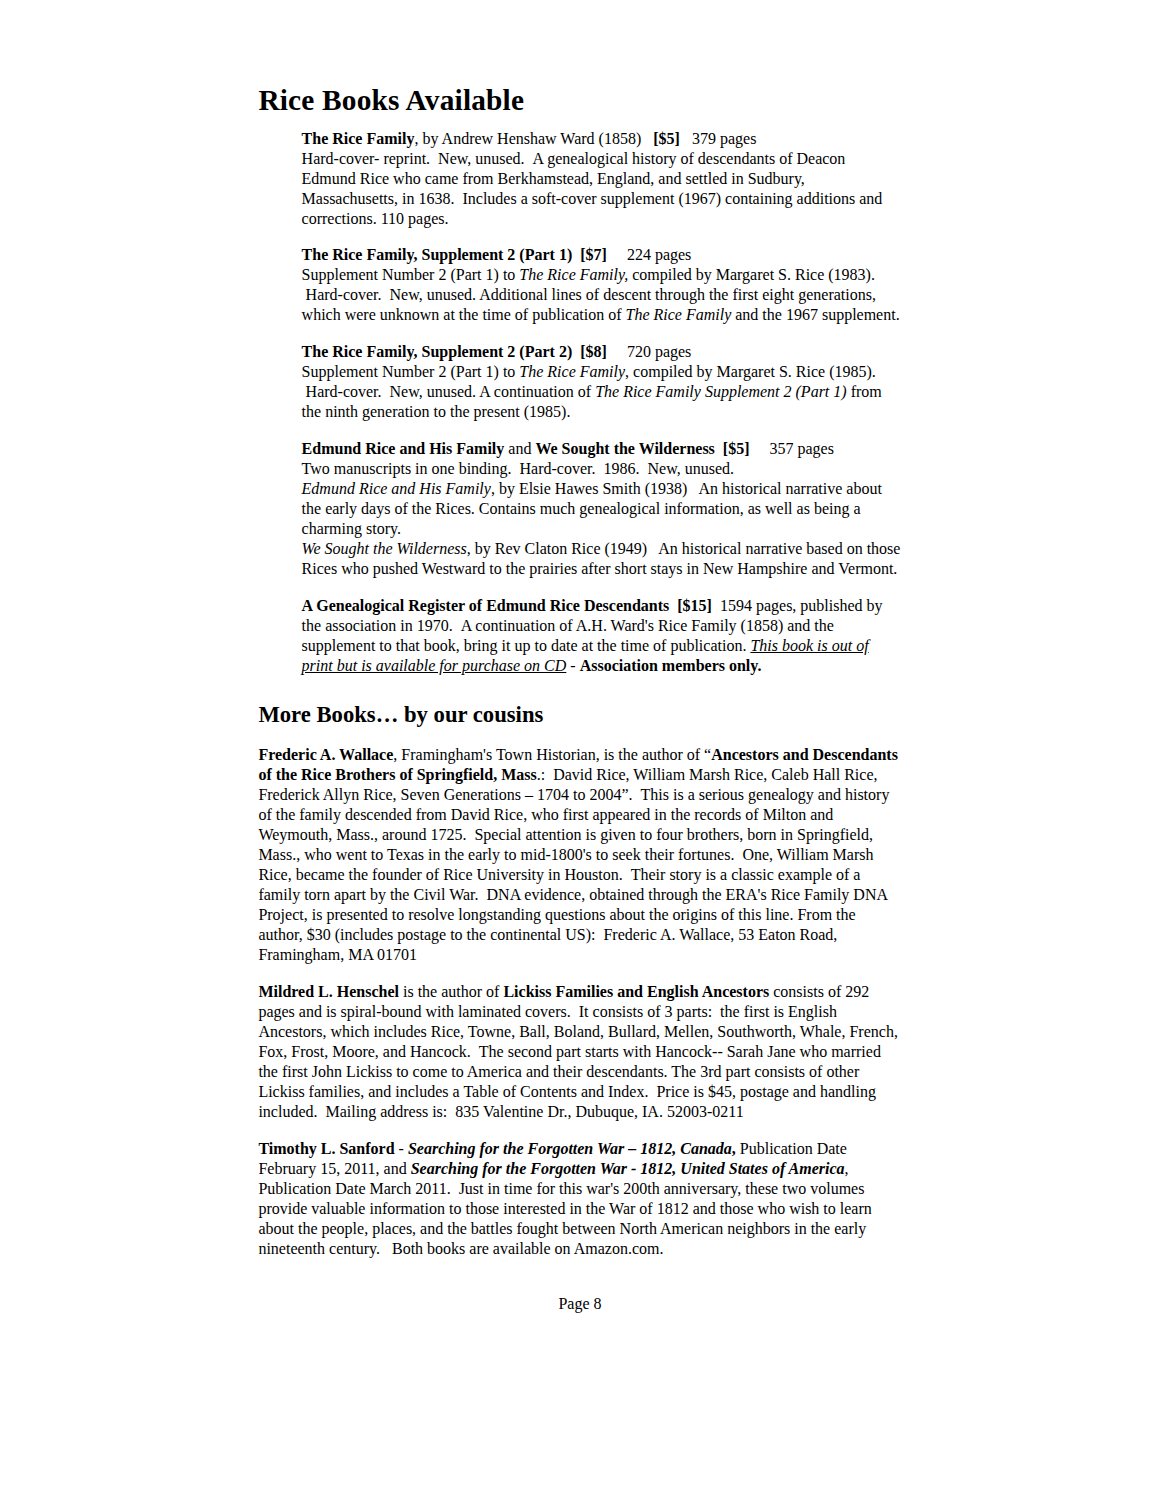Rice Books Available
The Rice Family, by Andrew Henshaw Ward (1858) [$5] 379 pages
Hard-cover- reprint. New, unused. A genealogical history of descendants of Deacon Edmund Rice who came from Berkhamstead, England, and settled in Sudbury, Massachusetts, in 1638. Includes a soft-cover supplement (1967) containing additions and corrections. 110 pages.
The Rice Family, Supplement 2 (Part 1) [$7] 224 pages
Supplement Number 2 (Part 1) to The Rice Family, compiled by Margaret S. Rice (1983). Hard-cover. New, unused. Additional lines of descent through the first eight generations, which were unknown at the time of publication of The Rice Family and the 1967 supplement.
The Rice Family, Supplement 2 (Part 2) [$8] 720 pages
Supplement Number 2 (Part 1) to The Rice Family, compiled by Margaret S. Rice (1985). Hard-cover. New, unused. A continuation of The Rice Family Supplement 2 (Part 1) from the ninth generation to the present (1985).
Edmund Rice and His Family and We Sought the Wilderness [$5] 357 pages
Two manuscripts in one binding. Hard-cover. 1986. New, unused.
Edmund Rice and His Family, by Elsie Hawes Smith (1938) An historical narrative about the early days of the Rices. Contains much genealogical information, as well as being a charming story.
We Sought the Wilderness, by Rev Claton Rice (1949) An historical narrative based on those Rices who pushed Westward to the prairies after short stays in New Hampshire and Vermont.
A Genealogical Register of Edmund Rice Descendants [$15] 1594 pages, published by the association in 1970. A continuation of A.H. Ward's Rice Family (1858) and the supplement to that book, bring it up to date at the time of publication. This book is out of print but is available for purchase on CD - Association members only.
More Books… by our cousins
Frederic A. Wallace, Framingham's Town Historian, is the author of “Ancestors and Descendants of the Rice Brothers of Springfield, Mass.: David Rice, William Marsh Rice, Caleb Hall Rice, Frederick Allyn Rice, Seven Generations – 1704 to 2004”. This is a serious genealogy and history of the family descended from David Rice, who first appeared in the records of Milton and Weymouth, Mass., around 1725. Special attention is given to four brothers, born in Springfield, Mass., who went to Texas in the early to mid-1800's to seek their fortunes. One, William Marsh Rice, became the founder of Rice University in Houston. Their story is a classic example of a family torn apart by the Civil War. DNA evidence, obtained through the ERA's Rice Family DNA Project, is presented to resolve longstanding questions about the origins of this line. From the author, $30 (includes postage to the continental US): Frederic A. Wallace, 53 Eaton Road, Framingham, MA 01701
Mildred L. Henschel is the author of Lickiss Families and English Ancestors consists of 292 pages and is spiral-bound with laminated covers. It consists of 3 parts: the first is English Ancestors, which includes Rice, Towne, Ball, Boland, Bullard, Mellen, Southworth, Whale, French, Fox, Frost, Moore, and Hancock. The second part starts with Hancock-- Sarah Jane who married the first John Lickiss to come to America and their descendants. The 3rd part consists of other Lickiss families, and includes a Table of Contents and Index. Price is $45, postage and handling included. Mailing address is: 835 Valentine Dr., Dubuque, IA. 52003-0211
Timothy L. Sanford - Searching for the Forgotten War – 1812, Canada, Publication Date February 15, 2011, and Searching for the Forgotten War - 1812, United States of America, Publication Date March 2011. Just in time for this war's 200th anniversary, these two volumes provide valuable information to those interested in the War of 1812 and those who wish to learn about the people, places, and the battles fought between North American neighbors in the early nineteenth century. Both books are available on Amazon.com.
Page 8